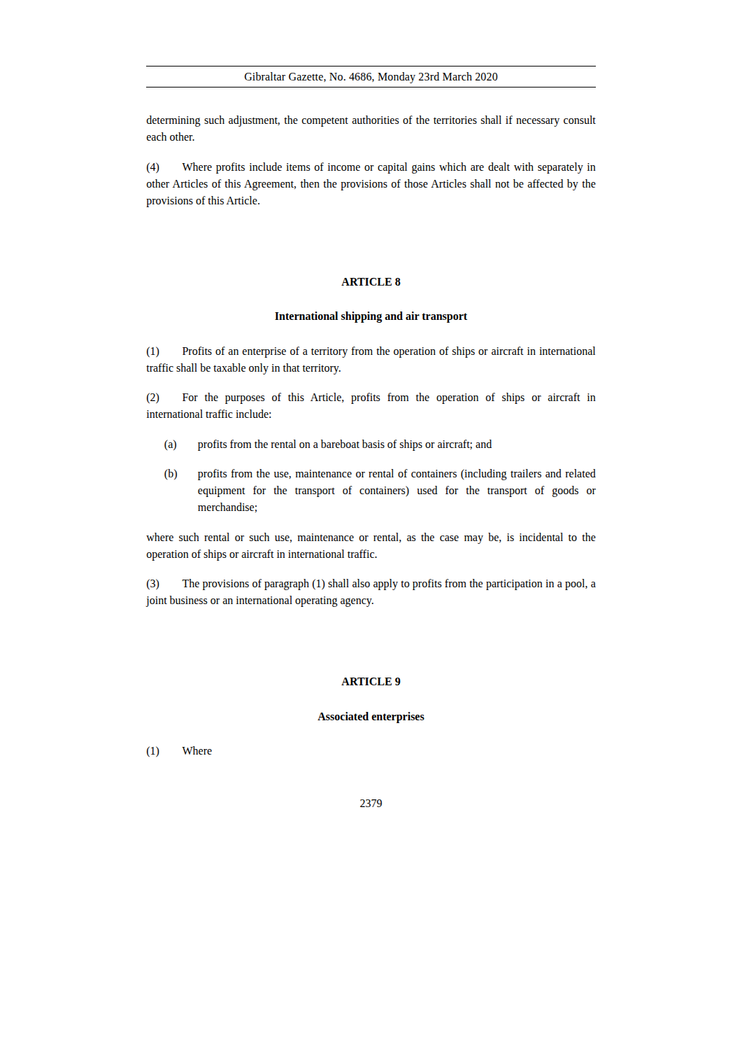Gibraltar Gazette, No. 4686, Monday 23rd March 2020
determining such adjustment, the competent authorities of the territories shall if necessary consult each other.
(4) Where profits include items of income or capital gains which are dealt with separately in other Articles of this Agreement, then the provisions of those Articles shall not be affected by the provisions of this Article.
ARTICLE 8
International shipping and air transport
(1) Profits of an enterprise of a territory from the operation of ships or aircraft in international traffic shall be taxable only in that territory.
(2) For the purposes of this Article, profits from the operation of ships or aircraft in international traffic include:
(a) profits from the rental on a bareboat basis of ships or aircraft; and
(b) profits from the use, maintenance or rental of containers (including trailers and related equipment for the transport of containers) used for the transport of goods or merchandise;
where such rental or such use, maintenance or rental, as the case may be, is incidental to the operation of ships or aircraft in international traffic.
(3) The provisions of paragraph (1) shall also apply to profits from the participation in a pool, a joint business or an international operating agency.
ARTICLE 9
Associated enterprises
(1) Where
2379